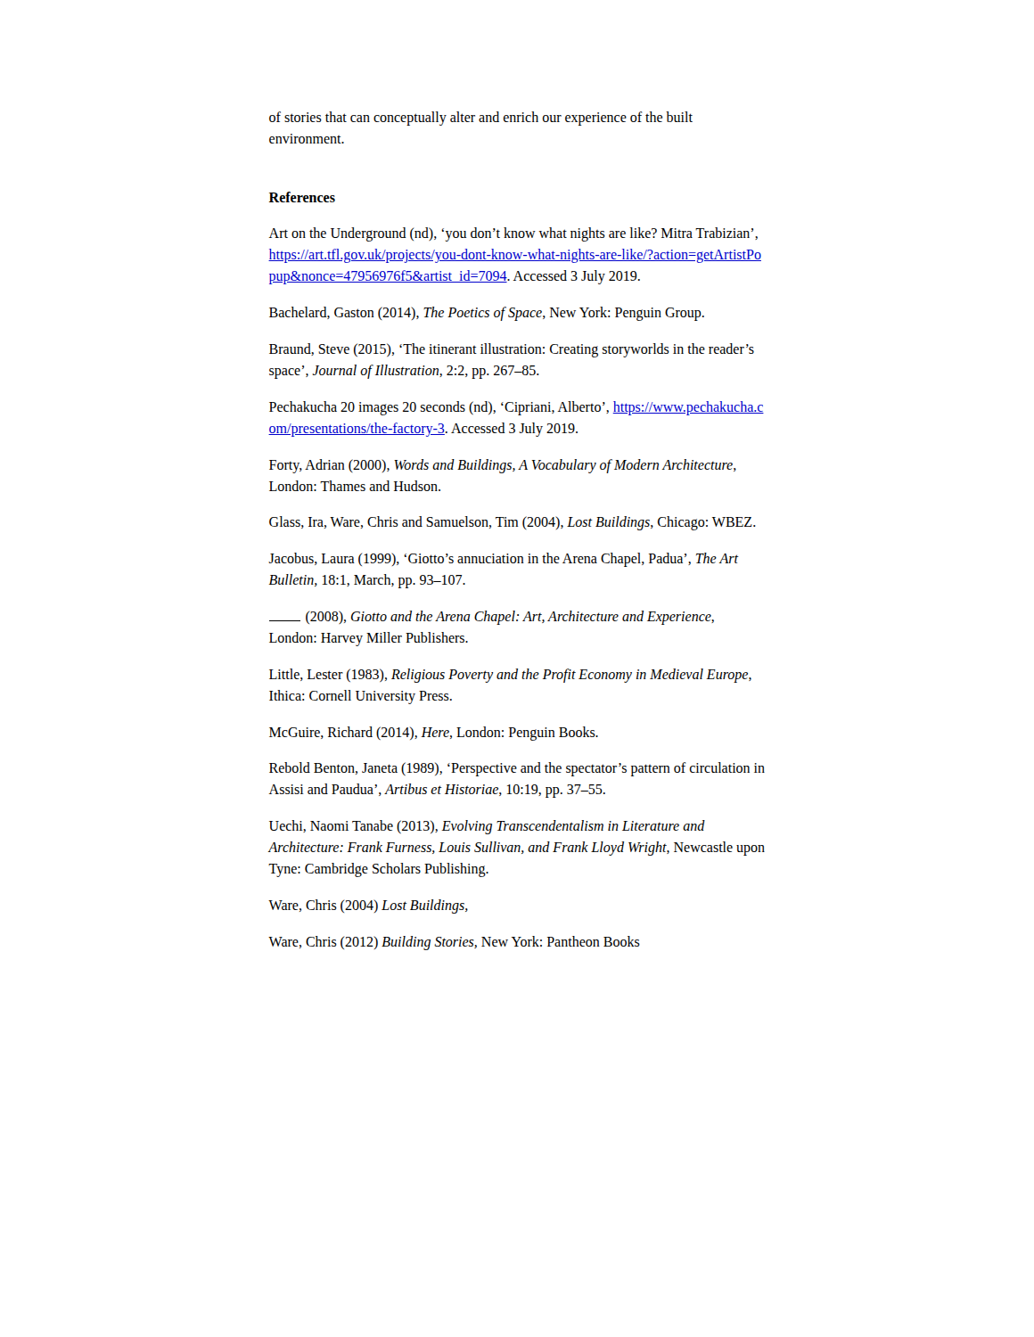of stories that can conceptually alter and enrich our experience of the built environment.
References
Art on the Underground (nd), ‘you don’t know what nights are like? Mitra Trabizian’, https://art.tfl.gov.uk/projects/you-dont-know-what-nights-are-like/?action=getArtistPopup&nonce=47956976f5&artist_id=7094. Accessed 3 July 2019.
Bachelard, Gaston (2014), The Poetics of Space, New York: Penguin Group.
Braund, Steve (2015), ‘The itinerant illustration: Creating storyworlds in the reader’s space’, Journal of Illustration, 2:2, pp. 267–85.
Pechakucha 20 images 20 seconds (nd), ‘Cipriani, Alberto’, https://www.pechakucha.com/presentations/the-factory-3. Accessed 3 July 2019.
Forty, Adrian (2000), Words and Buildings, A Vocabulary of Modern Architecture, London: Thames and Hudson.
Glass, Ira, Ware, Chris and Samuelson, Tim (2004), Lost Buildings, Chicago: WBEZ.
Jacobus, Laura (1999), ‘Giotto’s annuciation in the Arena Chapel, Padua’, The Art Bulletin, 18:1, March, pp. 93–107.
(2008), Giotto and the Arena Chapel: Art, Architecture and Experience, London: Harvey Miller Publishers.
Little, Lester (1983), Religious Poverty and the Profit Economy in Medieval Europe, Ithica: Cornell University Press.
McGuire, Richard (2014), Here, London: Penguin Books.
Rebold Benton, Janeta (1989), ‘Perspective and the spectator’s pattern of circulation in Assisi and Paudua’, Artibus et Historiae, 10:19, pp. 37–55.
Uechi, Naomi Tanabe (2013), Evolving Transcendentalism in Literature and Architecture: Frank Furness, Louis Sullivan, and Frank Lloyd Wright, Newcastle upon Tyne: Cambridge Scholars Publishing.
Ware, Chris (2004) Lost Buildings,
Ware, Chris (2012) Building Stories, New York: Pantheon Books